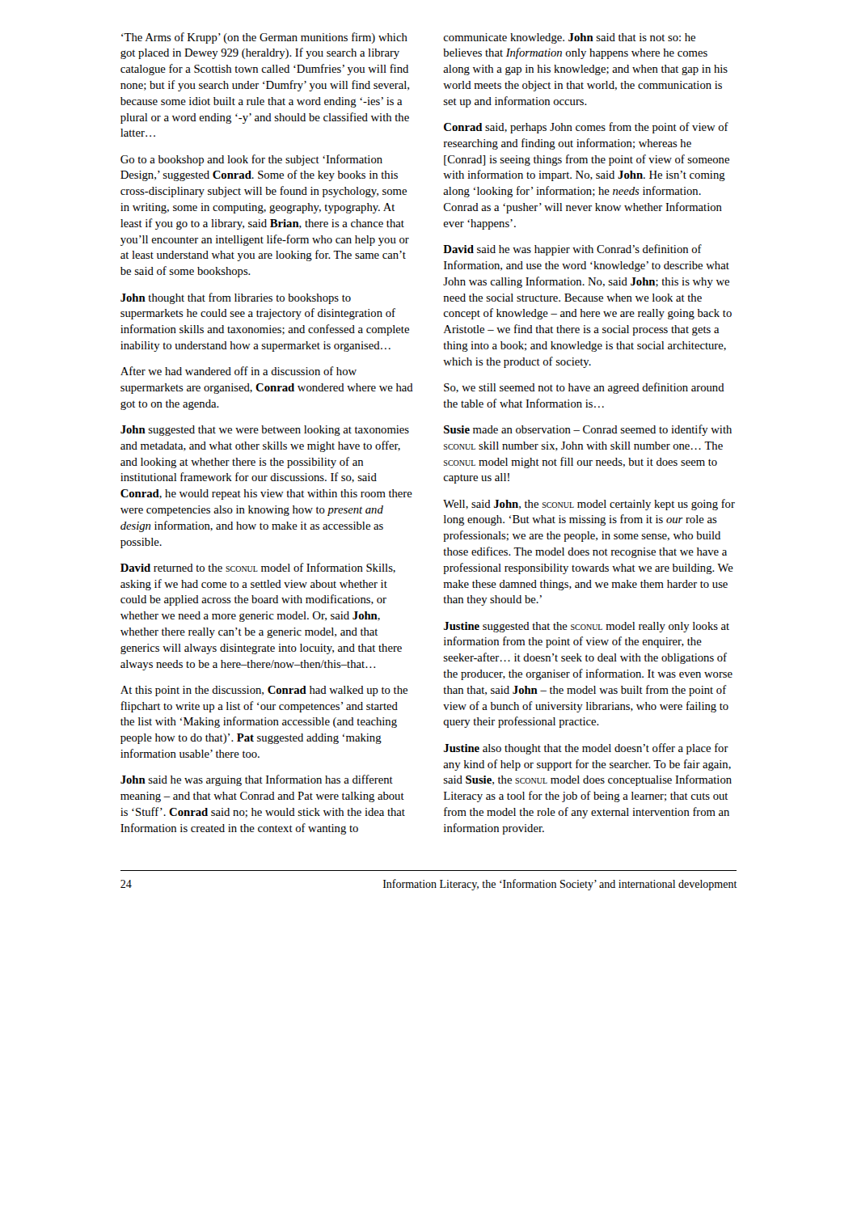‘The Arms of Krupp’ (on the German munitions firm) which got placed in Dewey 929 (heraldry). If you search a library catalogue for a Scottish town called ‘Dumfries’ you will find none; but if you search under ‘Dumfry’ you will find several, because some idiot built a rule that a word ending ‘-ies’ is a plural or a word ending ‘-y’ and should be classified with the latter…
Go to a bookshop and look for the subject ‘Information Design,’ suggested Conrad. Some of the key books in this cross-disciplinary subject will be found in psychology, some in writing, some in computing, geography, typography. At least if you go to a library, said Brian, there is a chance that you’ll encounter an intelligent life-form who can help you or at least understand what you are looking for. The same can’t be said of some bookshops.
John thought that from libraries to bookshops to supermarkets he could see a trajectory of disintegration of information skills and taxonomies; and confessed a complete inability to understand how a supermarket is organised…
After we had wandered off in a discussion of how supermarkets are organised, Conrad wondered where we had got to on the agenda.
John suggested that we were between looking at taxonomies and metadata, and what other skills we might have to offer, and looking at whether there is the possibility of an institutional framework for our discussions. If so, said Conrad, he would repeat his view that within this room there were competencies also in knowing how to present and design information, and how to make it as accessible as possible.
David returned to the sconul model of Information Skills, asking if we had come to a settled view about whether it could be applied across the board with modifications, or whether we need a more generic model. Or, said John, whether there really can’t be a generic model, and that generics will always disintegrate into locuity, and that there always needs to be a here–there/now–then/this–that…
At this point in the discussion, Conrad had walked up to the flipchart to write up a list of ‘our competences’ and started the list with ‘Making information accessible (and teaching people how to do that)’. Pat suggested adding ‘making information usable’ there too.
John said he was arguing that Information has a different meaning – and that what Conrad and Pat were talking about is ‘Stuff’. Conrad said no; he would stick with the idea that Information is created in the context of wanting to communicate knowledge. John said that is not so: he believes that Information only happens where he comes along with a gap in his knowledge; and when that gap in his world meets the object in that world, the communication is set up and information occurs.
Conrad said, perhaps John comes from the point of view of researching and finding out information; whereas he [Conrad] is seeing things from the point of view of someone with information to impart. No, said John. He isn’t coming along ‘looking for’ information; he needs information. Conrad as a ‘pusher’ will never know whether Information ever ‘happens’.
David said he was happier with Conrad’s definition of Information, and use the word ‘knowledge’ to describe what John was calling Information. No, said John; this is why we need the social structure. Because when we look at the concept of knowledge – and here we are really going back to Aristotle – we find that there is a social process that gets a thing into a book; and knowledge is that social architecture, which is the product of society.
So, we still seemed not to have an agreed definition around the table of what Information is…
Susie made an observation – Conrad seemed to identify with sconul skill number six, John with skill number one… The sconul model might not fill our needs, but it does seem to capture us all!
Well, said John, the sconul model certainly kept us going for long enough. ‘But what is missing is from it is our role as professionals; we are the people, in some sense, who build those edifices. The model does not recognise that we have a professional responsibility towards what we are building. We make these damned things, and we make them harder to use than they should be.’
Justine suggested that the sconul model really only looks at information from the point of view of the enquirer, the seeker-after… it doesn’t seek to deal with the obligations of the producer, the organiser of information. It was even worse than that, said John – the model was built from the point of view of a bunch of university librarians, who were failing to query their professional practice.
Justine also thought that the model doesn’t offer a place for any kind of help or support for the searcher. To be fair again, said Susie, the sconul model does conceptualise Information Literacy as a tool for the job of being a learner; that cuts out from the model the role of any external intervention from an information provider.
24 Information Literacy, the ‘Information Society’ and international development